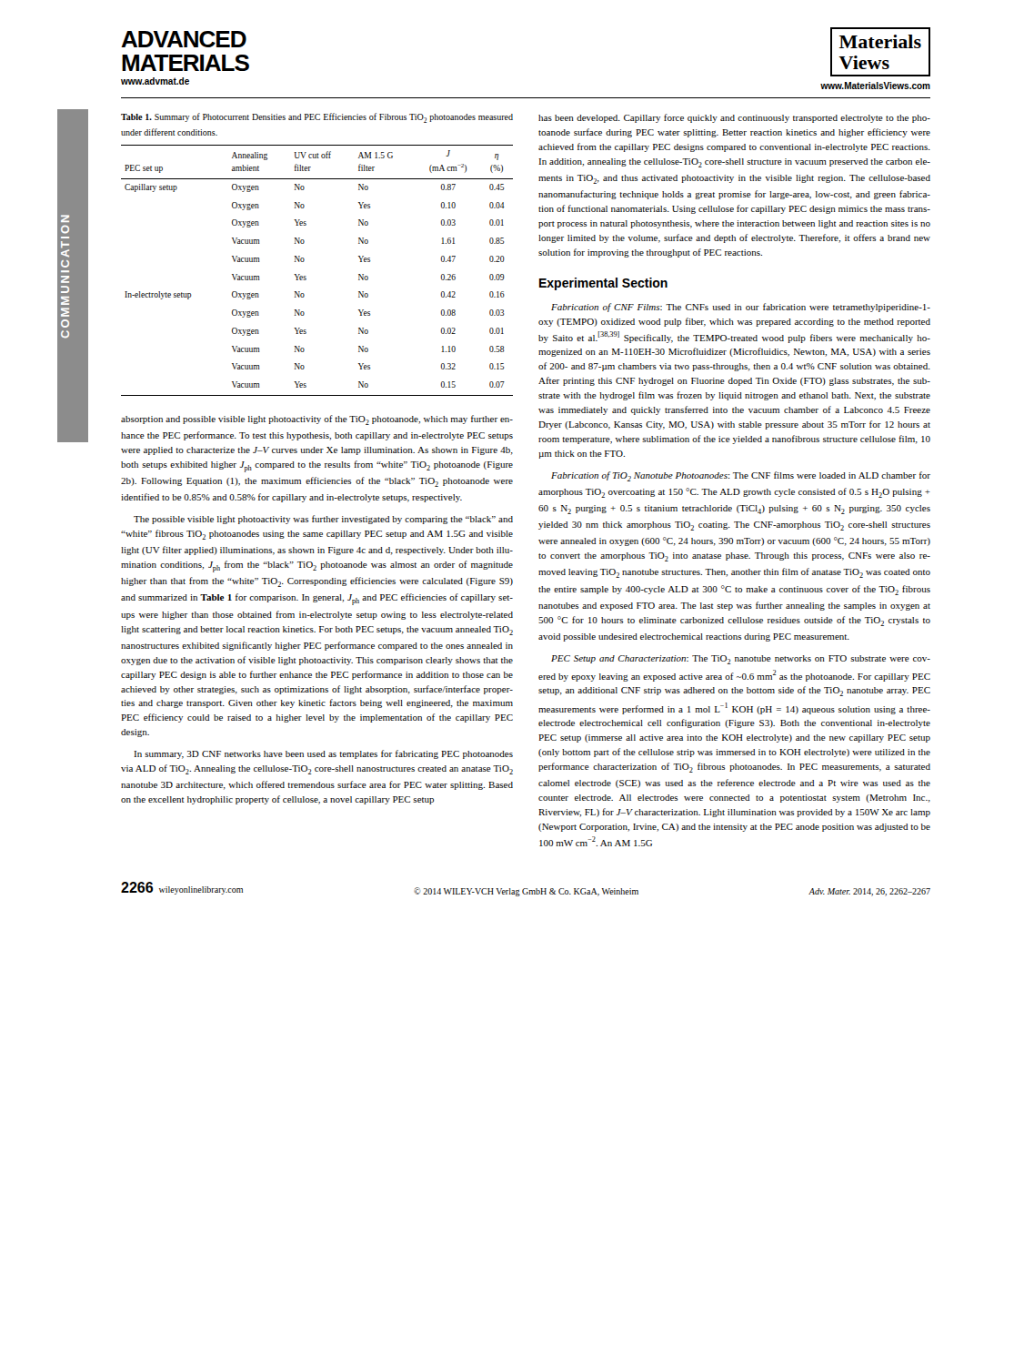COMMUNICATION
ADVANCED MATERIALS www.advmat.de
Materials
Views www.MaterialsViews.com
Table 1. Summary of Photocurrent Densities and PEC Efficiencies of Fibrous TiO2 photoanodes measured under different conditions.
| PEC set up | Annealing ambient | UV cut off filter | AM 1.5 G filter | J (mA cm −2 ) | η (%) |
| --- | --- | --- | --- | --- | --- |
| Capillary setup | Oxygen | No | No | 0.87 | 0.45 |
| | Oxygen | No | Yes | 0.10 | 0.04 |
| | Oxygen | Yes | No | 0.03 | 0.01 |
| | Vacuum | No | No | 1.61 | 0.85 |
| | Vacuum | No | Yes | 0.47 | 0.20 |
| | Vacuum | Yes | No | 0.26 | 0.09 |
| In-electrolyte setup | Oxygen | No | No | 0.42 | 0.16 |
| | Oxygen | No | Yes | 0.08 | 0.03 |
| | Oxygen | Yes | No | 0.02 | 0.01 |
| | Vacuum | No | No | 1.10 | 0.58 |
| | Vacuum | No | Yes | 0.32 | 0.15 |
| | Vacuum | Yes | No | 0.15 | 0.07 |
absorption and possible visible light photoactivity of the TiO2 photoanode, which may further enhance the PEC performance. To test this hypothesis, both capillary and in-electrolyte PEC setups were applied to characterize the J–V curves under Xe lamp illumination. As shown in Figure 4b, both setups exhibited higher Jph compared to the results from “white” TiO2 photoanode (Figure 2b). Following Equation (1), the maximum efficiencies of the “black” TiO2 photoanode were identified to be 0.85% and 0.58% for capillary and in-electrolyte setups, respectively.
The possible visible light photoactivity was further investigated by comparing the “black” and “white” fibrous TiO2 photoanodes using the same capillary PEC setup and AM 1.5G and visible light (UV filter applied) illuminations, as shown in Figure 4c and d, respectively. Under both illumination conditions, Jph from the “black” TiO2 photoanode was almost an order of magnitude higher than that from the “white” TiO2. Corresponding efficiencies were calculated (Figure S9) and summarized in Table 1 for comparison. In general, Jph and PEC efficiencies of capillary setups were higher than those obtained from in-electrolyte setup owing to less electrolyte-related light scattering and better local reaction kinetics. For both PEC setups, the vacuum annealed TiO2 nanostructures exhibited significantly higher PEC performance compared to the ones annealed in oxygen due to the activation of visible light photoactivity. This comparison clearly shows that the capillary PEC design is able to further enhance the PEC performance in addition to those can be achieved by other strategies, such as optimizations of light absorption, surface/interface properties and charge transport. Given other key kinetic factors being well engineered, the maximum PEC efficiency could be raised to a higher level by the implementation of the capillary PEC design.
In summary, 3D CNF networks have been used as templates for fabricating PEC photoanodes via ALD of TiO2. Annealing the cellulose-TiO2 core-shell nanostructures created an anatase TiO2 nanotube 3D architecture, which offered tremendous surface area for PEC water splitting. Based on the excellent hydrophilic property of cellulose, a novel capillary PEC setup
has been developed. Capillary force quickly and continuously transported electrolyte to the photoanode surface during PEC water splitting. Better reaction kinetics and higher efficiency were achieved from the capillary PEC designs compared to conventional in-electrolyte PEC reactions. In addition, annealing the cellulose-TiO2 core-shell structure in vacuum preserved the carbon elements in TiO2, and thus activated photoactivity in the visible light region. The cellulose-based nanomanufacturing technique holds a great promise for large-area, low-cost, and green fabrication of functional nanomaterials. Using cellulose for capillary PEC design mimics the mass transport process in natural photosynthesis, where the interaction between light and reaction sites is no longer limited by the volume, surface and depth of electrolyte. Therefore, it offers a brand new solution for improving the throughput of PEC reactions.
Experimental Section
Fabrication of CNF Films: The CNFs used in our fabrication were tetramethylpiperidine-1-oxy (TEMPO) oxidized wood pulp fiber, which was prepared according to the method reported by Saito et al.[38,39] Specifically, the TEMPO-treated wood pulp fibers were mechanically homogenized on an M-110EH-30 Microfluidizer (Microfluidics, Newton, MA, USA) with a series of 200- and 87-µm chambers via two pass-throughs, then a 0.4 wt% CNF solution was obtained. After printing this CNF hydrogel on Fluorine doped Tin Oxide (FTO) glass substrates, the substrate with the hydrogel film was frozen by liquid nitrogen and ethanol bath. Next, the substrate was immediately and quickly transferred into the vacuum chamber of a Labconco 4.5 Freeze Dryer (Labconco, Kansas City, MO, USA) with stable pressure about 35 mTorr for 12 hours at room temperature, where sublimation of the ice yielded a nanofibrous structure cellulose film, 10 µm thick on the FTO.
Fabrication of TiO2 Nanotube Photoanodes: The CNF films were loaded in ALD chamber for amorphous TiO2 overcoating at 150 °C. The ALD growth cycle consisted of 0.5 s H2O pulsing + 60 s N2 purging + 0.5 s titanium tetrachloride (TiCl4) pulsing + 60 s N2 purging. 350 cycles yielded 30 nm thick amorphous TiO2 coating. The CNF-amorphous TiO2 core-shell structures were annealed in oxygen (600 °C, 24 hours, 390 mTorr) or vacuum (600 °C, 24 hours, 55 mTorr) to convert the amorphous TiO2 into anatase phase. Through this process, CNFs were also removed leaving TiO2 nanotube structures. Then, another thin film of anatase TiO2 was coated onto the entire sample by 400-cycle ALD at 300 °C to make a continuous cover of the TiO2 fibrous nanotubes and exposed FTO area. The last step was further annealing the samples in oxygen at 500 °C for 10 hours to eliminate carbonized cellulose residues outside of the TiO2 crystals to avoid possible undesired electrochemical reactions during PEC measurement.
PEC Setup and Characterization: The TiO2 nanotube networks on FTO substrate were covered by epoxy leaving an exposed active area of ~0.6 mm2 as the photoanode. For capillary PEC setup, an additional CNF strip was adhered on the bottom side of the TiO2 nanotube array. PEC measurements were performed in a 1 mol L−1 KOH (pH = 14) aqueous solution using a three-electrode electrochemical cell configuration (Figure S3). Both the conventional in-electrolyte PEC setup (immerse all active area into the KOH electrolyte) and the new capillary PEC setup (only bottom part of the cellulose strip was immersed in to KOH electrolyte) were utilized in the performance characterization of TiO2 fibrous photoanodes. In PEC measurements, a saturated calomel electrode (SCE) was used as the reference electrode and a Pt wire was used as the counter electrode. All electrodes were connected to a potentiostat system (Metrohm Inc., Riverview, FL) for J–V characterization. Light illumination was provided by a 150W Xe arc lamp (Newport Corporation, Irvine, CA) and the intensity at the PEC anode position was adjusted to be 100 mW cm−2. An AM 1.5G
2266 wileyonlinelibrary.com
© 2014 WILEY-VCH Verlag GmbH & Co. KGaA, Weinheim
Adv. Mater. 2014, 26, 2262–2267